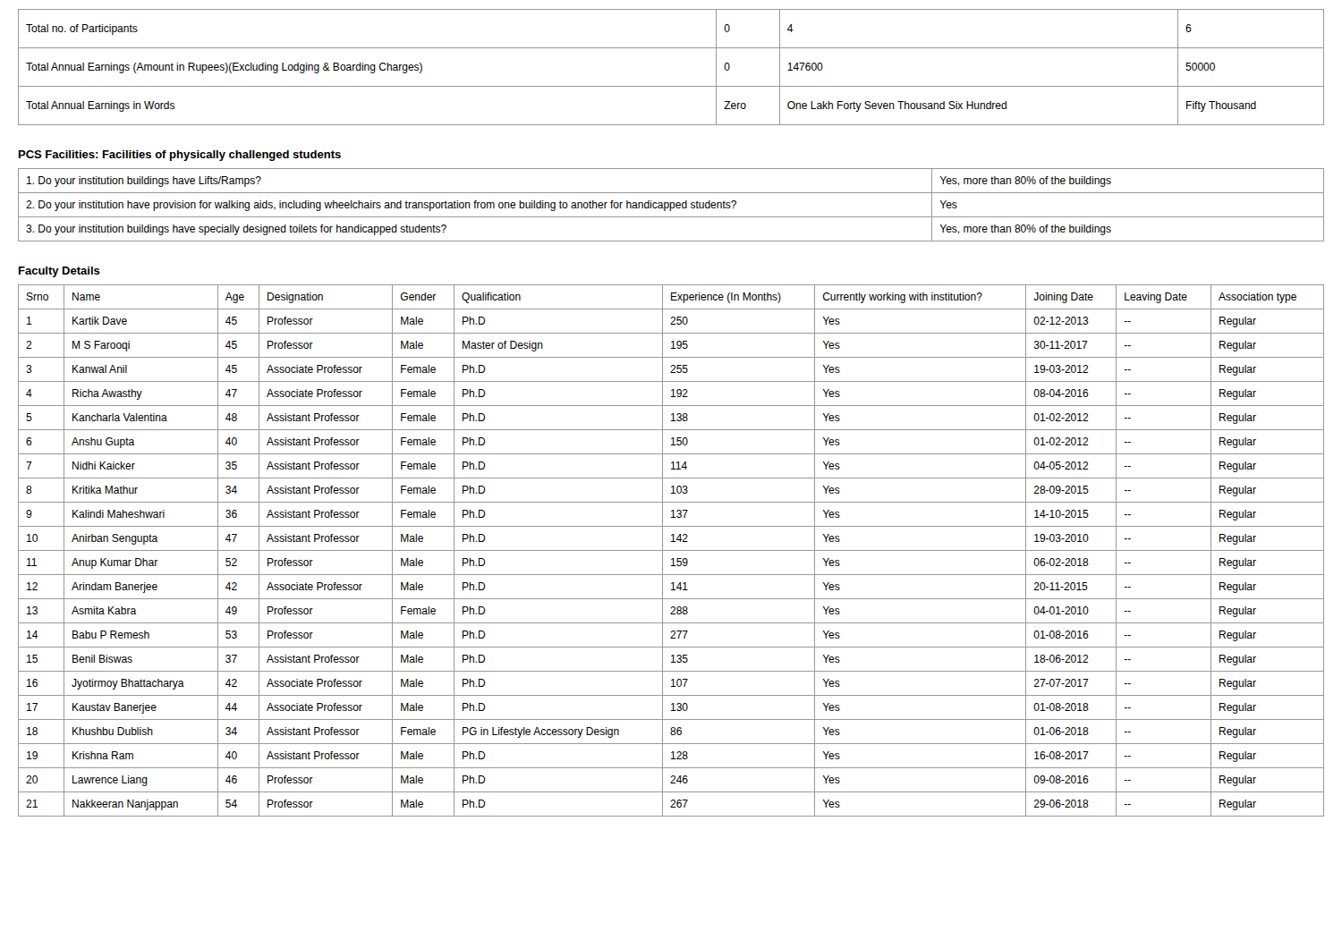| Total no. of Participants | 0 | 4 | 6 |
| Total Annual Earnings (Amount in Rupees)(Excluding Lodging & Boarding Charges) | 0 | 147600 | 50000 |
| Total Annual Earnings in Words | Zero | One Lakh Forty Seven Thousand Six Hundred | Fifty Thousand |
PCS Facilities: Facilities of physically challenged students
| 1. Do your institution buildings have Lifts/Ramps? | Yes, more than 80% of the buildings |
| 2. Do your institution have provision for walking aids, including wheelchairs and transportation from one building to another for handicapped students? | Yes |
| 3. Do your institution buildings have specially designed toilets for handicapped students? | Yes, more than 80% of the buildings |
Faculty Details
| Srno | Name | Age | Designation | Gender | Qualification | Experience (In Months) | Currently working with institution? | Joining Date | Leaving Date | Association type |
| --- | --- | --- | --- | --- | --- | --- | --- | --- | --- | --- |
| 1 | Kartik Dave | 45 | Professor | Male | Ph.D | 250 | Yes | 02-12-2013 | -- | Regular |
| 2 | M S Farooqi | 45 | Professor | Male | Master of Design | 195 | Yes | 30-11-2017 | -- | Regular |
| 3 | Kanwal Anil | 45 | Associate Professor | Female | Ph.D | 255 | Yes | 19-03-2012 | -- | Regular |
| 4 | Richa Awasthy | 47 | Associate Professor | Female | Ph.D | 192 | Yes | 08-04-2016 | -- | Regular |
| 5 | Kancharla Valentina | 48 | Assistant Professor | Female | Ph.D | 138 | Yes | 01-02-2012 | -- | Regular |
| 6 | Anshu Gupta | 40 | Assistant Professor | Female | Ph.D | 150 | Yes | 01-02-2012 | -- | Regular |
| 7 | Nidhi Kaicker | 35 | Assistant Professor | Female | Ph.D | 114 | Yes | 04-05-2012 | -- | Regular |
| 8 | Kritika Mathur | 34 | Assistant Professor | Female | Ph.D | 103 | Yes | 28-09-2015 | -- | Regular |
| 9 | Kalindi Maheshwari | 36 | Assistant Professor | Female | Ph.D | 137 | Yes | 14-10-2015 | -- | Regular |
| 10 | Anirban Sengupta | 47 | Assistant Professor | Male | Ph.D | 142 | Yes | 19-03-2010 | -- | Regular |
| 11 | Anup Kumar Dhar | 52 | Professor | Male | Ph.D | 159 | Yes | 06-02-2018 | -- | Regular |
| 12 | Arindam Banerjee | 42 | Associate Professor | Male | Ph.D | 141 | Yes | 20-11-2015 | -- | Regular |
| 13 | Asmita Kabra | 49 | Professor | Female | Ph.D | 288 | Yes | 04-01-2010 | -- | Regular |
| 14 | Babu P Remesh | 53 | Professor | Male | Ph.D | 277 | Yes | 01-08-2016 | -- | Regular |
| 15 | Benil Biswas | 37 | Assistant Professor | Male | Ph.D | 135 | Yes | 18-06-2012 | -- | Regular |
| 16 | Jyotirmoy Bhattacharya | 42 | Associate Professor | Male | Ph.D | 107 | Yes | 27-07-2017 | -- | Regular |
| 17 | Kaustav Banerjee | 44 | Associate Professor | Male | Ph.D | 130 | Yes | 01-08-2018 | -- | Regular |
| 18 | Khushbu Dublish | 34 | Assistant Professor | Female | PG in Lifestyle Accessory Design | 86 | Yes | 01-06-2018 | -- | Regular |
| 19 | Krishna Ram | 40 | Assistant Professor | Male | Ph.D | 128 | Yes | 16-08-2017 | -- | Regular |
| 20 | Lawrence Liang | 46 | Professor | Male | Ph.D | 246 | Yes | 09-08-2016 | -- | Regular |
| 21 | Nakkeeran Nanjappan | 54 | Professor | Male | Ph.D | 267 | Yes | 29-06-2018 | -- | Regular |